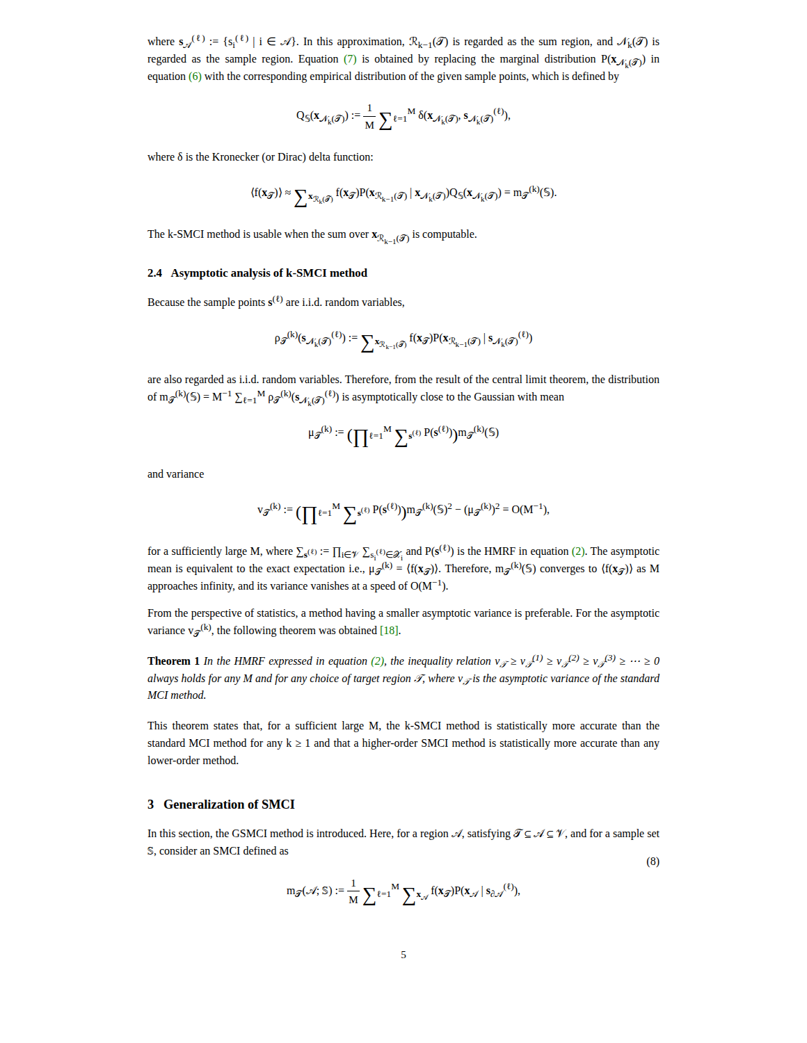where s𝒜(ℓ) := {si(ℓ) | i ∈ 𝒜}. In this approximation, ℛk−1(𝒯) is regarded as the sum region, and 𝒩k(𝒯) is regarded as the sample region. Equation (7) is obtained by replacing the marginal distribution P(x𝒩k(𝒯)) in equation (6) with the corresponding empirical distribution of the given sample points, which is defined by
Q𝕊(x𝒩k(𝒯)) := 1 M ∑ℓ=1M δ(x𝒩k(𝒯), s𝒩k(𝒯)(ℓ)),
where δ is the Kronecker (or Dirac) delta function:
⟨f(x𝒯)⟩ ≈ ∑xℛk(𝒯) f(x𝒯)P(xℛk−1(𝒯) | x𝒩k(𝒯))Q𝕊(x𝒩k(𝒯)) = m𝒯(k)(𝕊).
The k-SMCI method is usable when the sum over xℛk−1(𝒯) is computable.
2.4 Asymptotic analysis of k-SMCI method
Because the sample points s(ℓ) are i.i.d. random variables,
ρ𝒯(k)(s𝒩k(𝒯)(ℓ)) := ∑xℛk−1(𝒯) f(x𝒯)P(xℛk−1(𝒯) | s𝒩k(𝒯)(ℓ))
are also regarded as i.i.d. random variables. Therefore, from the result of the central limit theorem, the distribution of m𝒯(k)(𝕊) = M−1 ∑ℓ=1M ρ𝒯(k)(s𝒩k(𝒯)(ℓ)) is asymptotically close to the Gaussian with mean
μ𝒯(k) := (∏ℓ=1M ∑s(ℓ) P(s(ℓ))) m𝒯(k)(𝕊)
and variance
v𝒯(k) := (∏ℓ=1M ∑s(ℓ) P(s(ℓ))) m𝒯(k)(𝕊)2 − (μ𝒯(k))2 = O(M−1),
for a sufficiently large M, where ∑s(ℓ) := ∏i∈𝒱 ∑si(ℓ)∈𝒳i and P(s(ℓ)) is the HMRF in equation (2). The asymptotic mean is equivalent to the exact expectation i.e., μ𝒯(k) = ⟨f(x𝒯)⟩. Therefore, m𝒯(k)(𝕊) converges to ⟨f(x𝒯)⟩ as M approaches infinity, and its variance vanishes at a speed of O(M−1).
From the perspective of statistics, a method having a smaller asymptotic variance is preferable. For the asymptotic variance v𝒯(k), the following theorem was obtained [18].
Theorem 1 In the HMRF expressed in equation (2), the inequality relation v𝒯 ≥ v𝒯(1) ≥ v𝒯(2) ≥ v𝒯(3) ≥ ⋯ ≥ 0 always holds for any M and for any choice of target region 𝒯, where v𝒯 is the asymptotic variance of the standard MCI method.
This theorem states that, for a sufficient large M, the k-SMCI method is statistically more accurate than the standard MCI method for any k ≥ 1 and that a higher-order SMCI method is statistically more accurate than any lower-order method.
3 Generalization of SMCI
In this section, the GSMCI method is introduced. Here, for a region 𝒜, satisfying 𝒯 ⊆ 𝒜 ⊆ 𝒱, and for a sample set 𝕊, consider an SMCI defined as
m𝒯(𝒜; 𝕊) := 1 M ∑ℓ=1M ∑x𝒜 f(x𝒯)P(x𝒜 | s∂𝒜(ℓ)), (8)
5